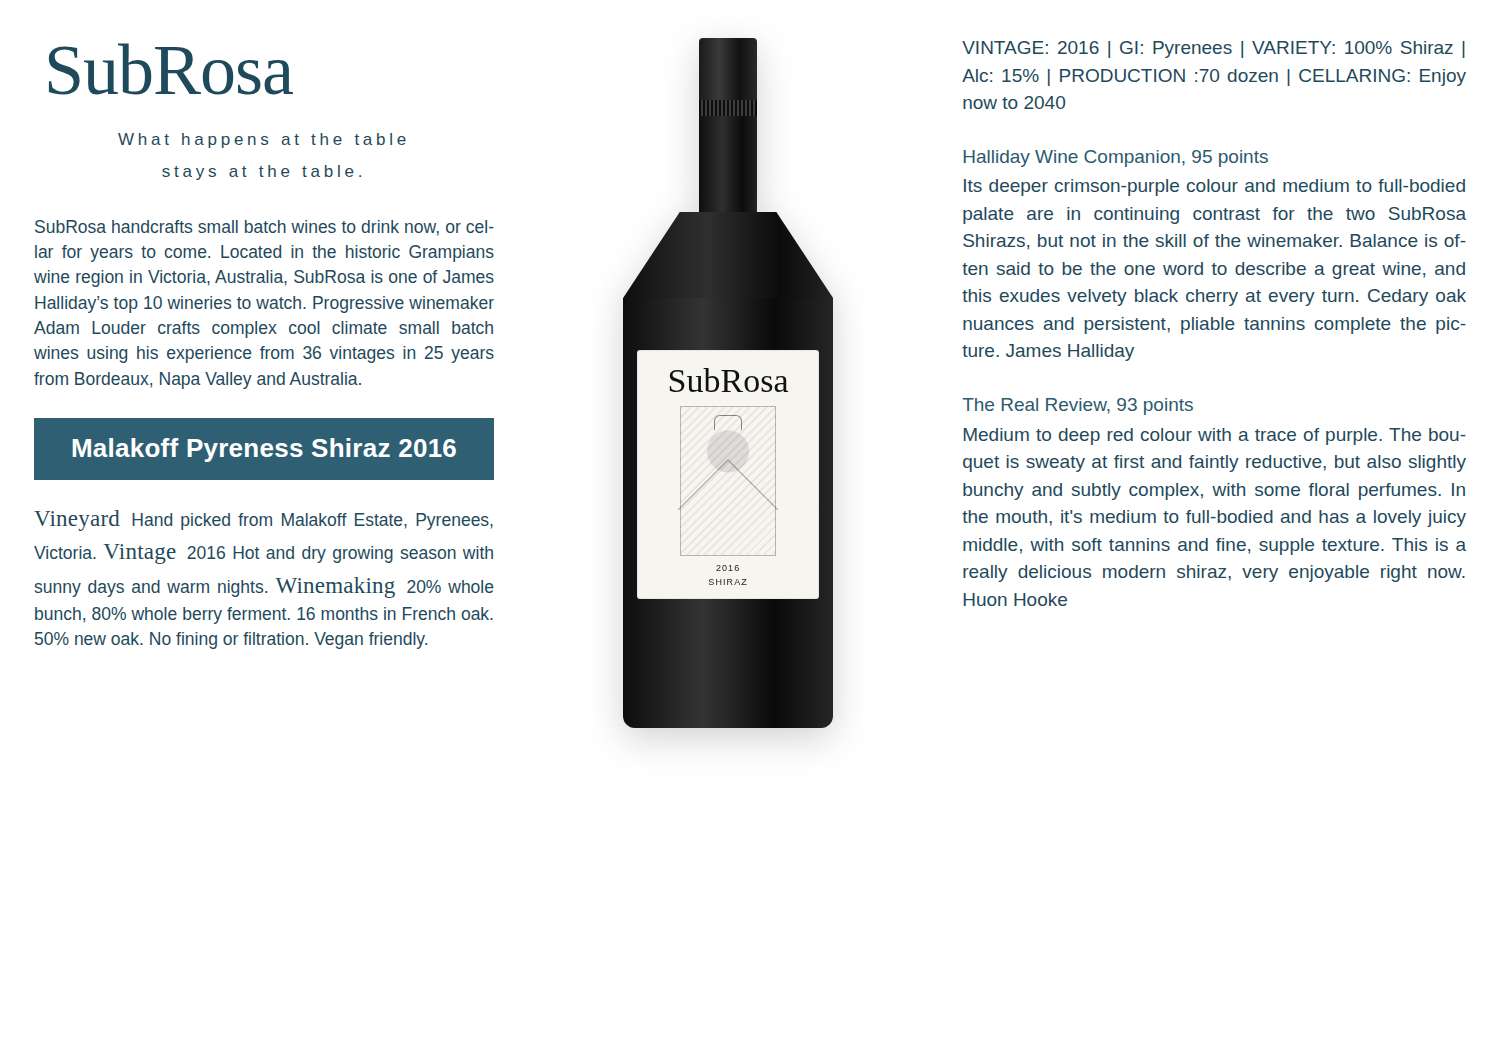SubRosa
What happens at the table
stays at the table.
SubRosa handcrafts small batch wines to drink now, or cellar for years to come. Located in the historic Grampians wine region in Victoria, Australia, SubRosa is one of James Halliday’s top 10 wineries to watch. Progressive winemaker Adam Louder crafts complex cool climate small batch wines using his experience from 36 vintages in 25 years from Bordeaux, Napa Valley and Australia.
Malakoff Pyreness Shiraz 2016
Vineyard Hand picked from Malakoff Estate, Pyrenees, Victoria. Vintage 2016 Hot and dry growing season with sunny days and warm nights. Winemaking 20% whole bunch, 80% whole berry ferment. 16 months in French oak. 50% new oak. No fining or filtration. Vegan friendly.
SubRosa
2016
SHIRAZ
VINTAGE: 2016 | GI: Pyrenees | VARIETY: 100% Shiraz | Alc: 15% | PRODUCTION :70 dozen | CELLARING: Enjoy now to 2040
Halliday Wine Companion, 95 points
Its deeper crimson-purple colour and medium to full-bodied palate are in continuing contrast for the two SubRosa Shirazs, but not in the skill of the winemaker. Balance is often said to be the one word to describe a great wine, and this exudes velvety black cherry at every turn. Cedary oak nuances and persistent, pliable tannins complete the picture. James Halliday
The Real Review, 93 points
Medium to deep red colour with a trace of purple. The bouquet is sweaty at first and faintly reductive, but also slightly bunchy and subtly complex, with some floral perfumes. In the mouth, it's medium to full-bodied and has a lovely juicy middle, with soft tannins and fine, supple texture. This is a really delicious modern shiraz, very enjoyable right now. Huon Hooke